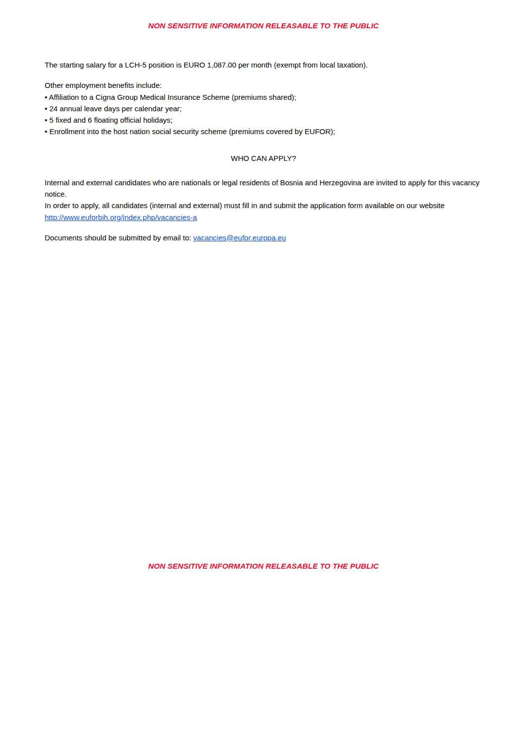NON SENSITIVE INFORMATION RELEASABLE TO THE PUBLIC
The starting salary for a LCH-5 position is EURO 1,087.00 per month (exempt from local taxation).
Other employment benefits include:
• Affiliation to a Cigna Group Medical Insurance Scheme (premiums shared);
• 24 annual leave days per calendar year;
• 5 fixed and 6 floating official holidays;
• Enrollment into the host nation social security scheme (premiums covered by EUFOR);
WHO CAN APPLY?
Internal and external candidates who are nationals or legal residents of Bosnia and Herzegovina are invited to apply for this vacancy notice.
In order to apply, all candidates (internal and external) must fill in and submit the application form available on our website
http://www.euforbih.org/index.php/vacancies-a
Documents should be submitted by email to: vacancies@eufor.europa.eu
NON SENSITIVE INFORMATION RELEASABLE TO THE PUBLIC